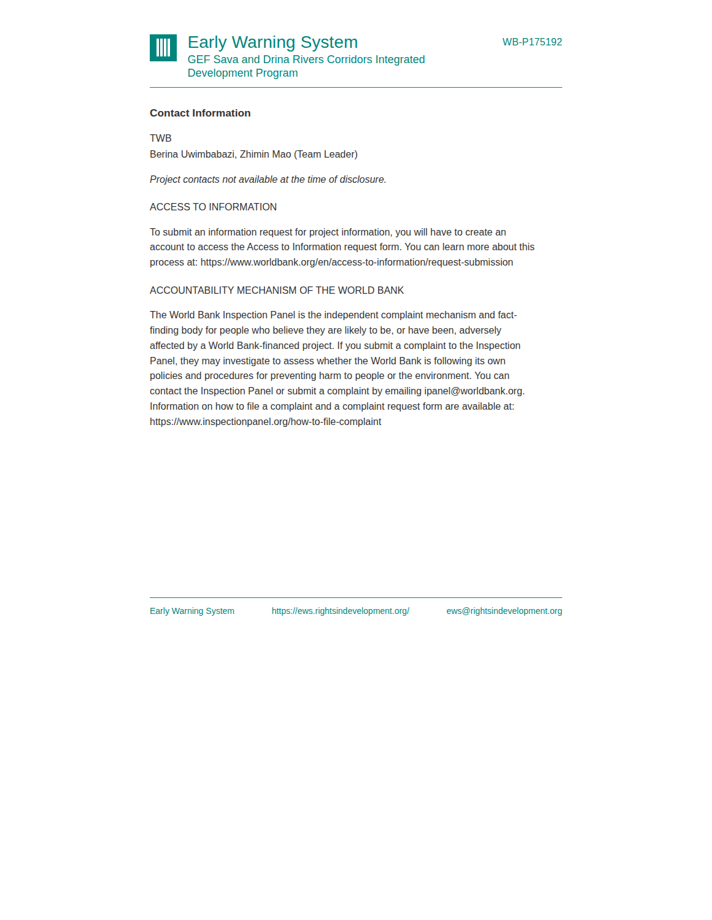Early Warning System
GEF Sava and Drina Rivers Corridors Integrated Development Program
WB-P175192
Contact Information
TWB
Berina Uwimbabazi, Zhimin Mao (Team Leader)
Project contacts not available at the time of disclosure.
ACCESS TO INFORMATION
To submit an information request for project information, you will have to create an account to access the Access to Information request form. You can learn more about this process at: https://www.worldbank.org/en/access-to-information/request-submission
ACCOUNTABILITY MECHANISM OF THE WORLD BANK
The World Bank Inspection Panel is the independent complaint mechanism and fact-finding body for people who believe they are likely to be, or have been, adversely affected by a World Bank-financed project. If you submit a complaint to the Inspection Panel, they may investigate to assess whether the World Bank is following its own policies and procedures for preventing harm to people or the environment. You can contact the Inspection Panel or submit a complaint by emailing ipanel@worldbank.org. Information on how to file a complaint and a complaint request form are available at: https://www.inspectionpanel.org/how-to-file-complaint
Early Warning System
https://ews.rightsindevelopment.org/
ews@rightsindevelopment.org